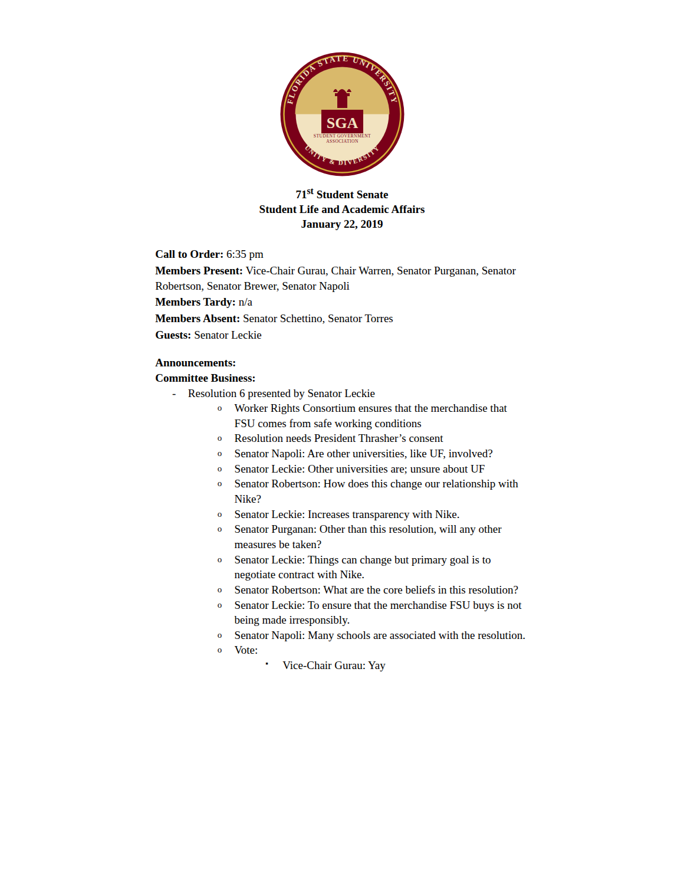SGA STUDENT GOVERNMENT ASSOCIATION FLORIDA STATE UNIVERSITY UNITY & DIVERSITY
71st Student Senate Student Life and Academic Affairs January 22, 2019
Call to Order: 6:35 pm
Members Present: Vice-Chair Gurau, Chair Warren, Senator Purganan, Senator Robertson, Senator Brewer, Senator Napoli
Members Tardy: n/a
Members Absent: Senator Schettino, Senator Torres
Guests: Senator Leckie
Announcements:
Committee Business:
Resolution 6 presented by Senator Leckie
Worker Rights Consortium ensures that the merchandise that FSU comes from safe working conditions
Resolution needs President Thrasher’s consent
Senator Napoli: Are other universities, like UF, involved?
Senator Leckie: Other universities are; unsure about UF
Senator Robertson: How does this change our relationship with Nike?
Senator Leckie: Increases transparency with Nike.
Senator Purganan: Other than this resolution, will any other measures be taken?
Senator Leckie: Things can change but primary goal is to negotiate contract with Nike.
Senator Robertson: What are the core beliefs in this resolution?
Senator Leckie: To ensure that the merchandise FSU buys is not being made irresponsibly.
Senator Napoli: Many schools are associated with the resolution.
Vote:
Vice-Chair Gurau: Yay